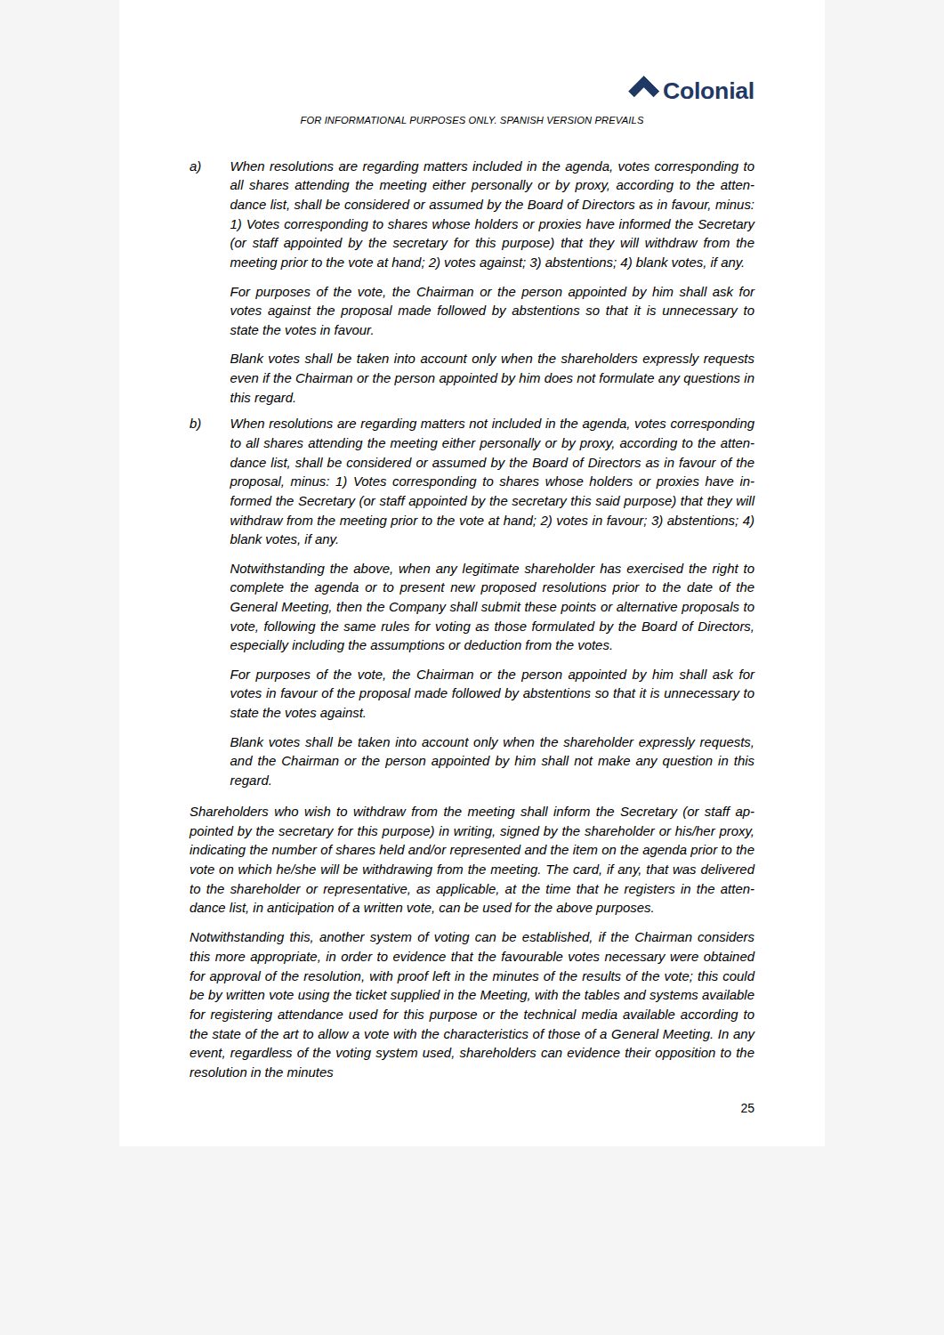Colonial
FOR INFORMATIONAL PURPOSES ONLY. SPANISH VERSION PREVAILS
a)
When resolutions are regarding matters included in the agenda, votes corresponding to all shares attending the meeting either personally or by proxy, according to the attendance list, shall be considered or assumed by the Board of Directors as in favour, minus: 1) Votes corresponding to shares whose holders or proxies have informed the Secretary (or staff appointed by the secretary for this purpose) that they will withdraw from the meeting prior to the vote at hand; 2) votes against; 3) abstentions; 4) blank votes, if any.
For purposes of the vote, the Chairman or the person appointed by him shall ask for votes against the proposal made followed by abstentions so that it is unnecessary to state the votes in favour.
Blank votes shall be taken into account only when the shareholders expressly requests even if the Chairman or the person appointed by him does not formulate any questions in this regard.
b)
When resolutions are regarding matters not included in the agenda, votes corresponding to all shares attending the meeting either personally or by proxy, according to the attendance list, shall be considered or assumed by the Board of Directors as in favour of the proposal, minus: 1) Votes corresponding to shares whose holders or proxies have informed the Secretary (or staff appointed by the secretary this said purpose) that they will withdraw from the meeting prior to the vote at hand; 2) votes in favour; 3) abstentions; 4) blank votes, if any.
Notwithstanding the above, when any legitimate shareholder has exercised the right to complete the agenda or to present new proposed resolutions prior to the date of the General Meeting, then the Company shall submit these points or alternative proposals to vote, following the same rules for voting as those formulated by the Board of Directors, especially including the assumptions or deduction from the votes.
For purposes of the vote, the Chairman or the person appointed by him shall ask for votes in favour of the proposal made followed by abstentions so that it is unnecessary to state the votes against.
Blank votes shall be taken into account only when the shareholder expressly requests, and the Chairman or the person appointed by him shall not make any question in this regard.
Shareholders who wish to withdraw from the meeting shall inform the Secretary (or staff appointed by the secretary for this purpose) in writing, signed by the shareholder or his/her proxy, indicating the number of shares held and/or represented and the item on the agenda prior to the vote on which he/she will be withdrawing from the meeting. The card, if any, that was delivered to the shareholder or representative, as applicable, at the time that he registers in the attendance list, in anticipation of a written vote, can be used for the above purposes.
Notwithstanding this, another system of voting can be established, if the Chairman considers this more appropriate, in order to evidence that the favourable votes necessary were obtained for approval of the resolution, with proof left in the minutes of the results of the vote; this could be by written vote using the ticket supplied in the Meeting, with the tables and systems available for registering attendance used for this purpose or the technical media available according to the state of the art to allow a vote with the characteristics of those of a General Meeting. In any event, regardless of the voting system used, shareholders can evidence their opposition to the resolution in the minutes
25